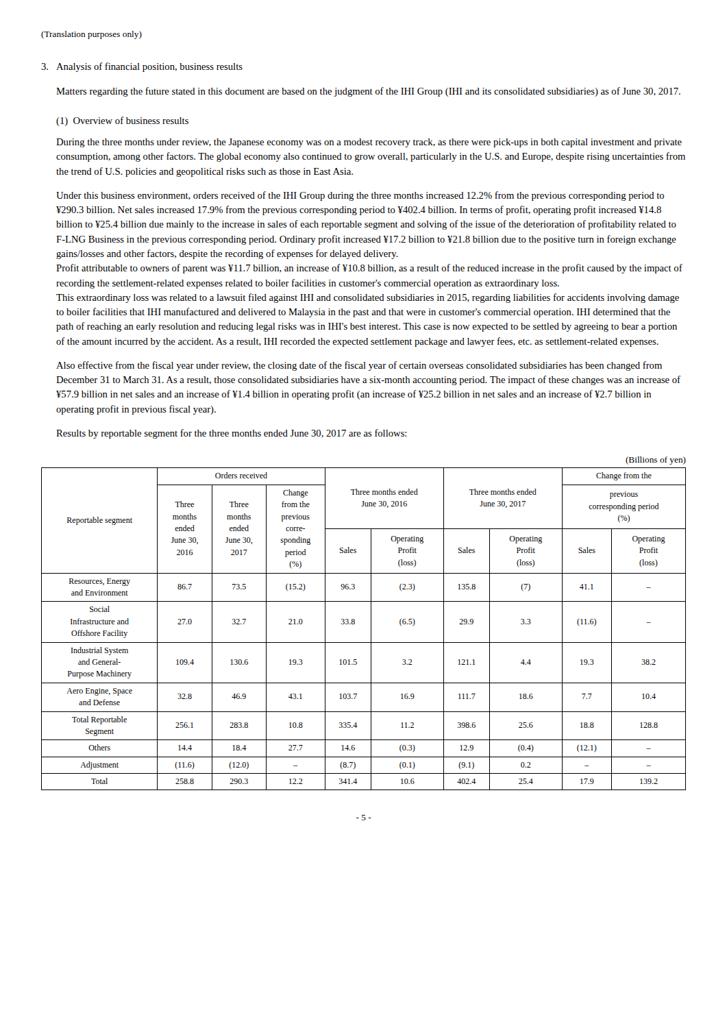(Translation purposes only)
3. Analysis of financial position, business results
Matters regarding the future stated in this document are based on the judgment of the IHI Group (IHI and its consolidated subsidiaries) as of June 30, 2017.
(1) Overview of business results
During the three months under review, the Japanese economy was on a modest recovery track, as there were pick-ups in both capital investment and private consumption, among other factors. The global economy also continued to grow overall, particularly in the U.S. and Europe, despite rising uncertainties from the trend of U.S. policies and geopolitical risks such as those in East Asia.
Under this business environment, orders received of the IHI Group during the three months increased 12.2% from the previous corresponding period to ¥290.3 billion. Net sales increased 17.9% from the previous corresponding period to ¥402.4 billion. In terms of profit, operating profit increased ¥14.8 billion to ¥25.4 billion due mainly to the increase in sales of each reportable segment and solving of the issue of the deterioration of profitability related to F-LNG Business in the previous corresponding period. Ordinary profit increased ¥17.2 billion to ¥21.8 billion due to the positive turn in foreign exchange gains/losses and other factors, despite the recording of expenses for delayed delivery.
Profit attributable to owners of parent was ¥11.7 billion, an increase of ¥10.8 billion, as a result of the reduced increase in the profit caused by the impact of recording the settlement-related expenses related to boiler facilities in customer's commercial operation as extraordinary loss.
This extraordinary loss was related to a lawsuit filed against IHI and consolidated subsidiaries in 2015, regarding liabilities for accidents involving damage to boiler facilities that IHI manufactured and delivered to Malaysia in the past and that were in customer's commercial operation. IHI determined that the path of reaching an early resolution and reducing legal risks was in IHI's best interest. This case is now expected to be settled by agreeing to bear a portion of the amount incurred by the accident. As a result, IHI recorded the expected settlement package and lawyer fees, etc. as settlement-related expenses.
Also effective from the fiscal year under review, the closing date of the fiscal year of certain overseas consolidated subsidiaries has been changed from December 31 to March 31. As a result, those consolidated subsidiaries have a six-month accounting period. The impact of these changes was an increase of ¥57.9 billion in net sales and an increase of ¥1.4 billion in operating profit (an increase of ¥25.2 billion in net sales and an increase of ¥2.7 billion in operating profit in previous fiscal year).
Results by reportable segment for the three months ended June 30, 2017 are as follows:
(Billions of yen)
| Reportable segment | Orders received | Three months ended June 30, 2016 | Three months ended June 30, 2017 | Change from the |
| --- | --- | --- | --- | --- |
| Three months ended June 30, 2016 | Three months ended June 30, 2017 | Change from the previous corre- sponding period (%) | previous corresponding period (%) |
| Sales | Operating Profit (loss) | Sales | Operating Profit (loss) | Sales | Operating Profit (loss) |
| Resources, Energy and Environment | 86.7 | 73.5 | (15.2) | 96.3 | (2.3) | 135.8 | (7) | 41.1 | – |
| Social Infrastructure and Offshore Facility | 27.0 | 32.7 | 21.0 | 33.8 | (6.5) | 29.9 | 3.3 | (11.6) | – |
| Industrial System and General- Purpose Machinery | 109.4 | 130.6 | 19.3 | 101.5 | 3.2 | 121.1 | 4.4 | 19.3 | 38.2 |
| Aero Engine, Space and Defense | 32.8 | 46.9 | 43.1 | 103.7 | 16.9 | 111.7 | 18.6 | 7.7 | 10.4 |
| Total Reportable Segment | 256.1 | 283.8 | 10.8 | 335.4 | 11.2 | 398.6 | 25.6 | 18.8 | 128.8 |
| Others | 14.4 | 18.4 | 27.7 | 14.6 | (0.3) | 12.9 | (0.4) | (12.1) | – |
| Adjustment | (11.6) | (12.0) | – | (8.7) | (0.1) | (9.1) | 0.2 | – | – |
| Total | 258.8 | 290.3 | 12.2 | 341.4 | 10.6 | 402.4 | 25.4 | 17.9 | 139.2 |
- 5 -